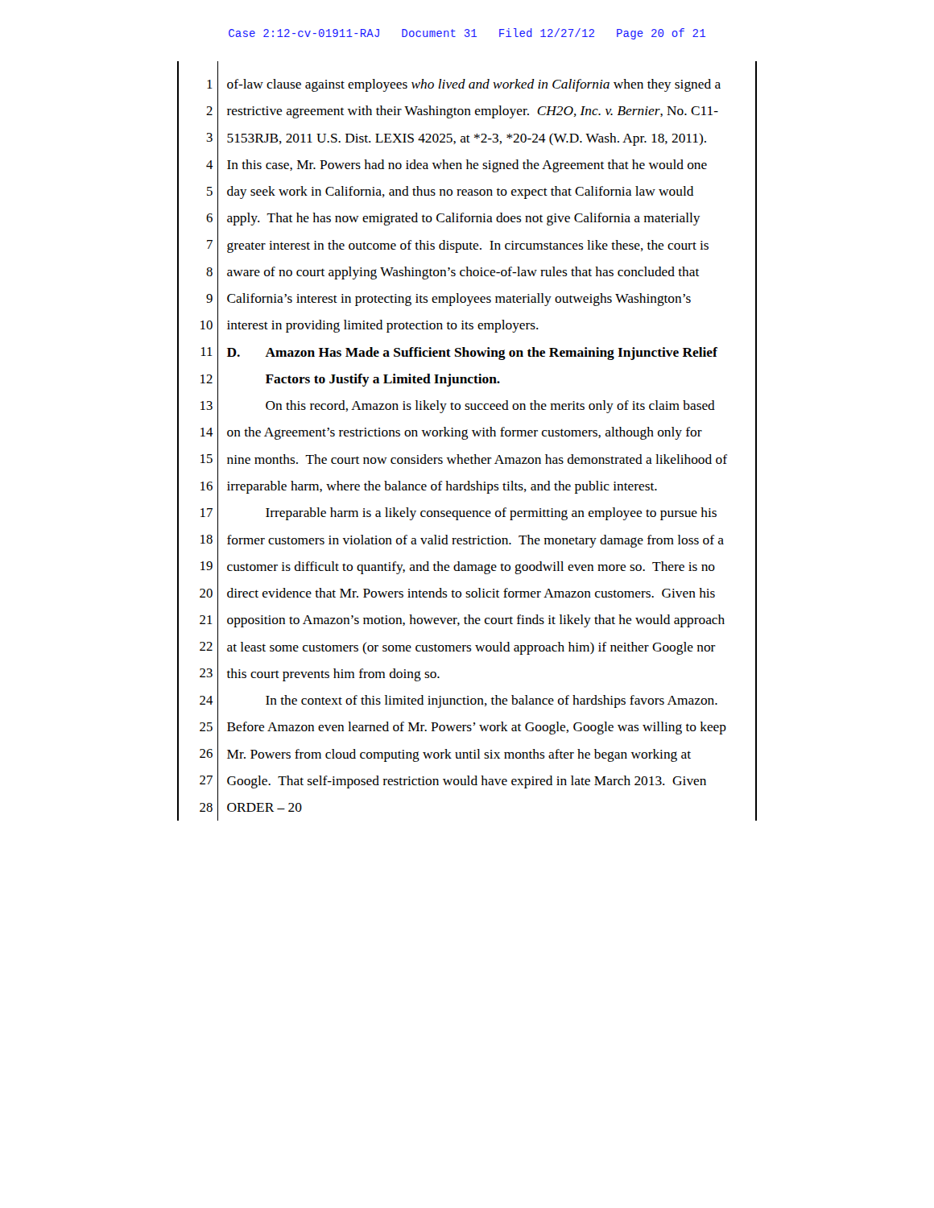Case 2:12-cv-01911-RAJ Document 31 Filed 12/27/12 Page 20 of 21
1
2
3
4
5
6
7
8
9
10
11
12
13
14
15
16
17
18
19
20
21
22
23
24
25
26
27
28
of-law clause against employees who lived and worked in California when they signed a
restrictive agreement with their Washington employer. CH2O, Inc. v. Bernier, No. C11-
5153RJB, 2011 U.S. Dist. LEXIS 42025, at *2-3, *20-24 (W.D. Wash. Apr. 18, 2011).
In this case, Mr. Powers had no idea when he signed the Agreement that he would one
day seek work in California, and thus no reason to expect that California law would
apply. That he has now emigrated to California does not give California a materially
greater interest in the outcome of this dispute. In circumstances like these, the court is
aware of no court applying Washington’s choice-of-law rules that has concluded that
California’s interest in protecting its employees materially outweighs Washington’s
interest in providing limited protection to its employers.
D.
Amazon Has Made a Sufficient Showing on the Remaining Injunctive Relief Factors to Justify a Limited Injunction.
On this record, Amazon is likely to succeed on the merits only of its claim based
on the Agreement’s restrictions on working with former customers, although only for
nine months. The court now considers whether Amazon has demonstrated a likelihood of
irreparable harm, where the balance of hardships tilts, and the public interest.
Irreparable harm is a likely consequence of permitting an employee to pursue his
former customers in violation of a valid restriction. The monetary damage from loss of a
customer is difficult to quantify, and the damage to goodwill even more so. There is no
direct evidence that Mr. Powers intends to solicit former Amazon customers. Given his
opposition to Amazon’s motion, however, the court finds it likely that he would approach
at least some customers (or some customers would approach him) if neither Google nor
this court prevents him from doing so.
In the context of this limited injunction, the balance of hardships favors Amazon.
Before Amazon even learned of Mr. Powers’ work at Google, Google was willing to keep
Mr. Powers from cloud computing work until six months after he began working at
Google. That self-imposed restriction would have expired in late March 2013. Given
ORDER – 20